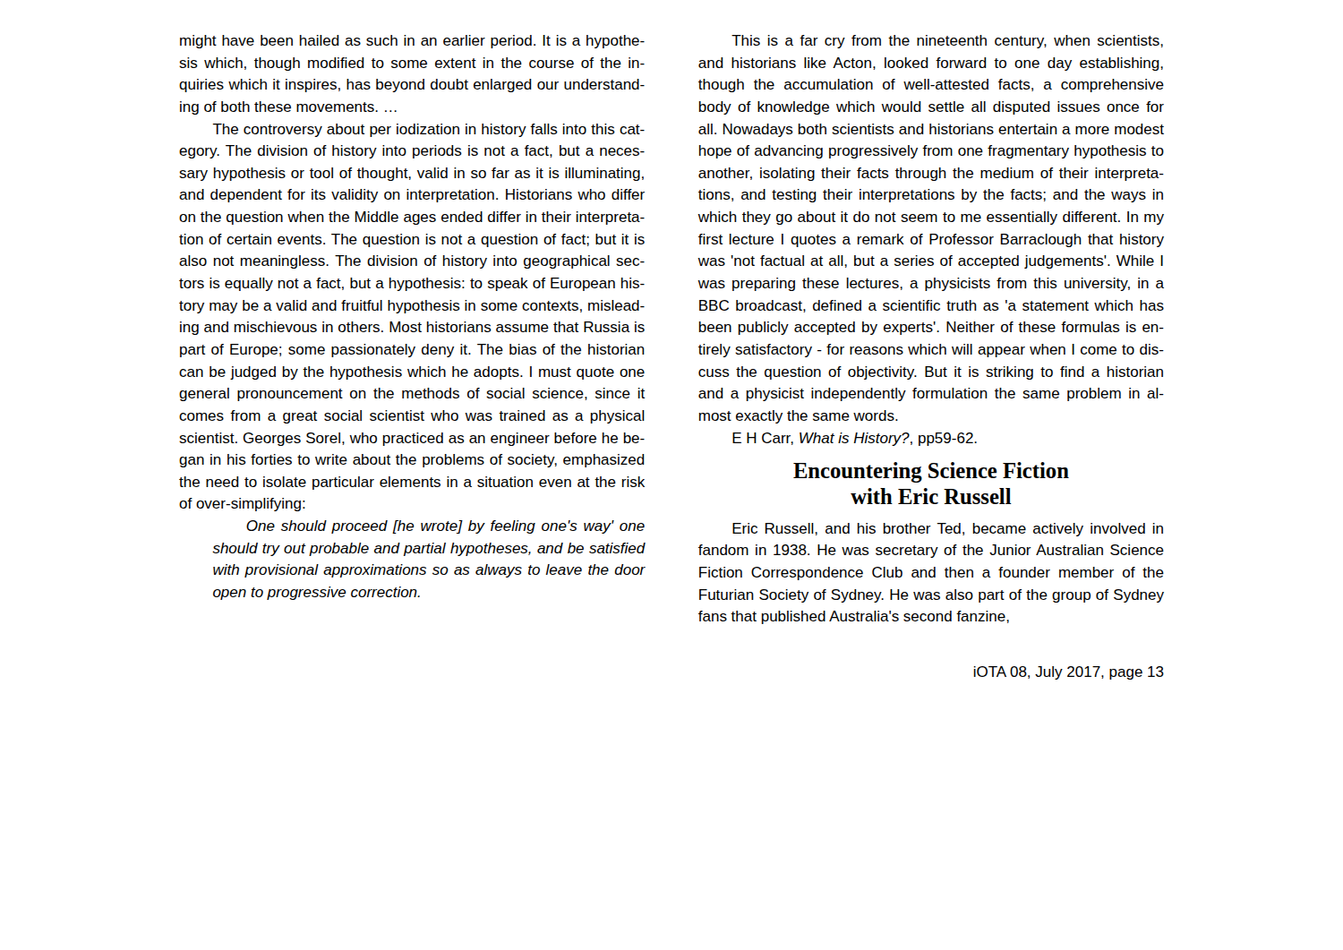might have been hailed as such in an earlier period. It is a hypothesis which, though modified to some extent in the course of the inquiries which it inspires, has beyond doubt enlarged our understanding of both these movements. …
The controversy about per iodization in history falls into this category. The division of history into periods is not a fact, but a necessary hypothesis or tool of thought, valid in so far as it is illuminating, and dependent for its validity on interpretation. Historians who differ on the question when the Middle ages ended differ in their interpretation of certain events. The question is not a question of fact; but it is also not meaningless. The division of history into geographical sectors is equally not a fact, but a hypothesis: to speak of European history may be a valid and fruitful hypothesis in some contexts, misleading and mischievous in others. Most historians assume that Russia is part of Europe; some passionately deny it. The bias of the historian can be judged by the hypothesis which he adopts. I must quote one general pronouncement on the methods of social science, since it comes from a great social scientist who was trained as a physical scientist. Georges Sorel, who practiced as an engineer before he began in his forties to write about the problems of society, emphasized the need to isolate particular elements in a situation even at the risk of over-simplifying:
One should proceed [he wrote] by feeling one's way' one should try out probable and partial hypotheses, and be satisfied with provisional approximations so as always to leave the door open to progressive correction.
This is a far cry from the nineteenth century, when scientists, and historians like Acton, looked forward to one day establishing, though the accumulation of well-attested facts, a comprehensive body of knowledge which would settle all disputed issues once for all. Nowadays both scientists and historians entertain a more modest hope of advancing progressively from one fragmentary hypothesis to another, isolating their facts through the medium of their interpretations, and testing their interpretations by the facts; and the ways in which they go about it do not seem to me essentially different. In my first lecture I quotes a remark of Professor Barraclough that history was 'not factual at all, but a series of accepted judgements'. While I was preparing these lectures, a physicists from this university, in a BBC broadcast, defined a scientific truth as 'a statement which has been publicly accepted by experts'. Neither of these formulas is entirely satisfactory - for reasons which will appear when I come to discuss the question of objectivity. But it is striking to find a historian and a physicist independently formulation the same problem in almost exactly the same words.
E H Carr, What is History?, pp59-62.
Encountering Science Fiction
with Eric Russell
Eric Russell, and his brother Ted, became actively involved in fandom in 1938. He was secretary of the Junior Australian Science Fiction Correspondence Club and then a founder member of the Futurian Society of Sydney. He was also part of the group of Sydney fans that published Australia's second fanzine,
iOTA 08, July 2017, page 13